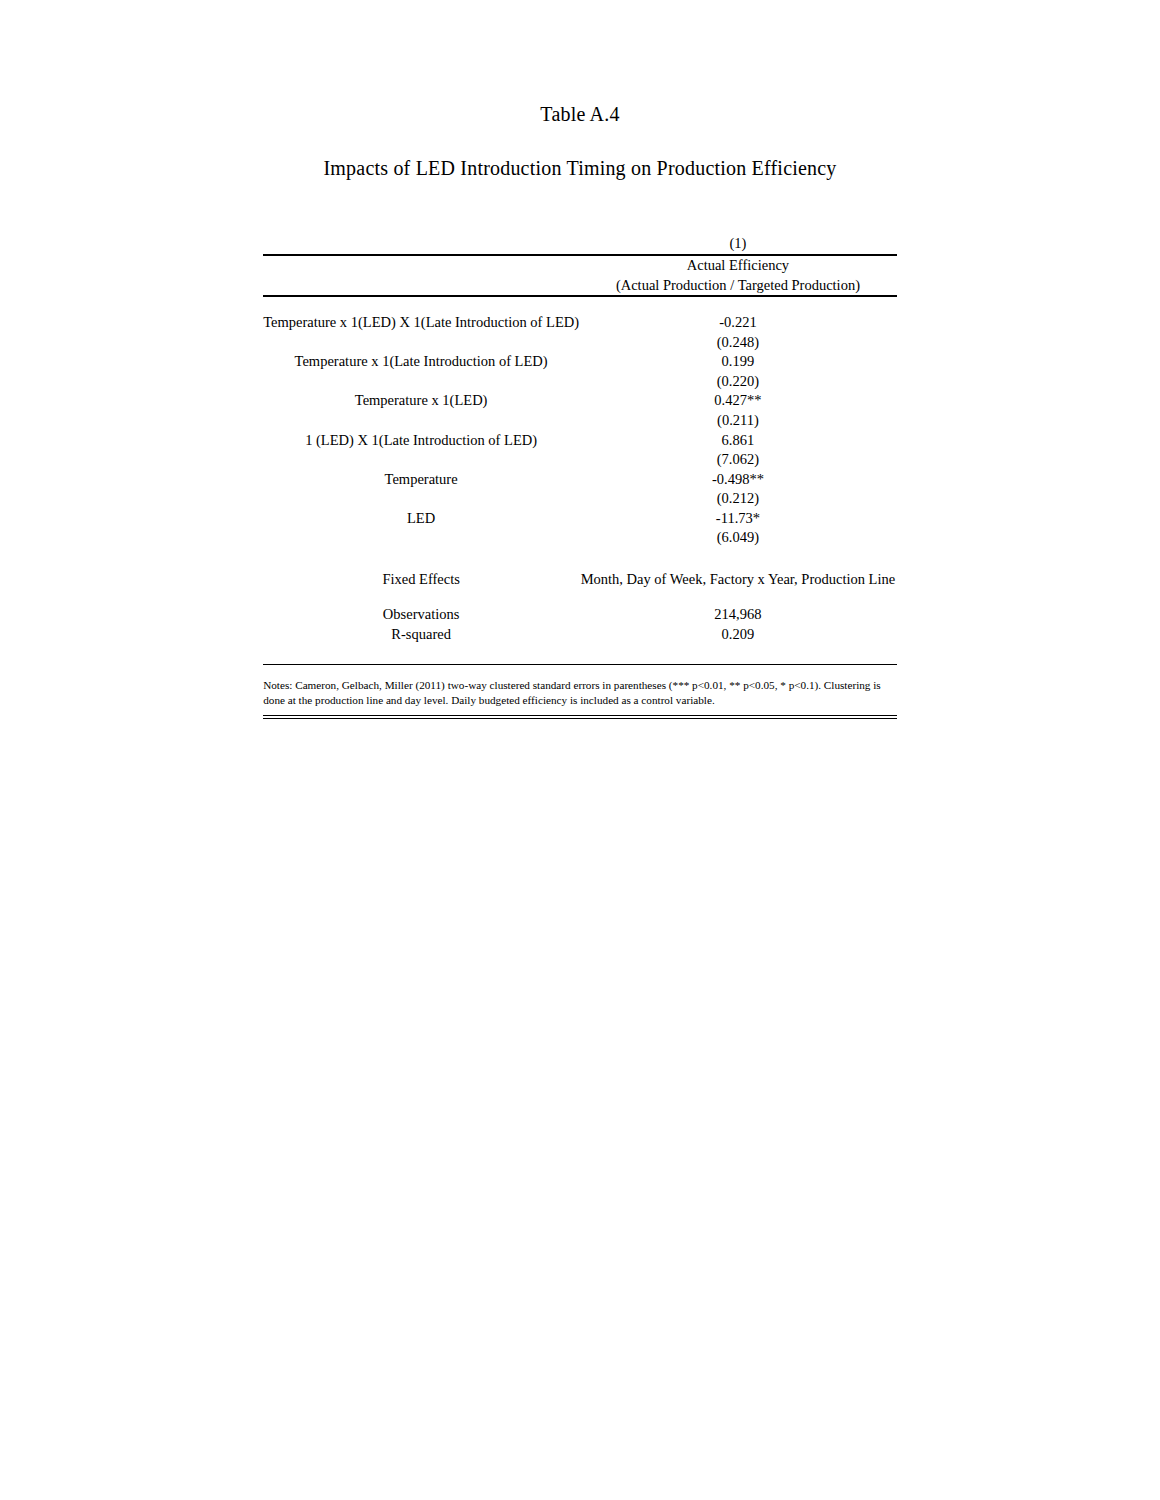Table A.4
Impacts of LED Introduction Timing on Production Efficiency
| | (1) |
| | Actual Efficiency |
| | (Actual Production / Targeted Production) |
| Temperature x 1(LED) X 1(Late Introduction of LED) | -0.221 |
| | (0.248) |
| Temperature x 1(Late Introduction of LED) | 0.199 |
| | (0.220) |
| Temperature x 1(LED) | 0.427** |
| | (0.211) |
| 1 (LED) X 1(Late Introduction of LED) | 6.861 |
| | (7.062) |
| Temperature | -0.498** |
| | (0.212) |
| LED | -11.73* |
| | (6.049) |
| Fixed Effects | Month, Day of Week, Factory x Year, Production Line |
| Observations | 214,968 |
| R-squared | 0.209 |
Notes: Cameron, Gelbach, Miller (2011) two-way clustered standard errors in parentheses (*** p<0.01, ** p<0.05, * p<0.1). Clustering is done at the production line and day level. Daily budgeted efficiency is included as a control variable.